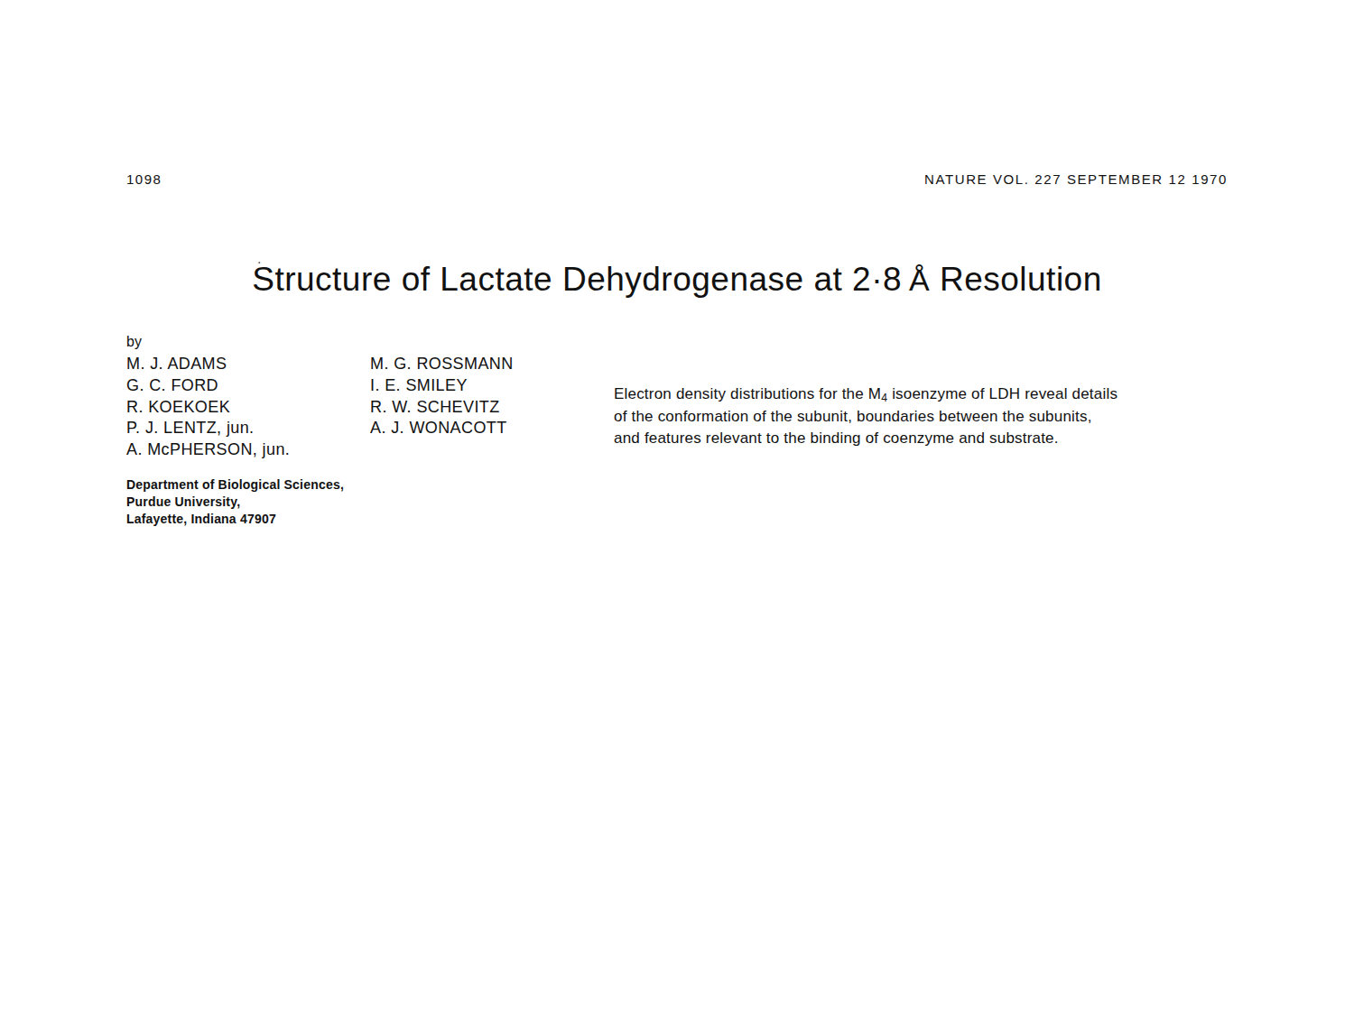1098 NATURE VOL. 227 SEPTEMBER 12 1970
.
Structure of Lactate Dehydrogenase at 2·8 Å Resolution
by
M. J. ADAMS
G. C. FORD
R. KOEKOEK
P. J. LENTZ, jun.
A. McPHERSON, jun. M. G. ROSSMANN
I. E. SMILEY
R. W. SCHEVITZ
A. J. WONACOTT
Department of Biological Sciences,
Purdue University,
Lafayette, Indiana 47907
Electron density distributions for the M4 isoenzyme of LDH reveal details of the conformation of the subunit, boundaries between the subunits, and features relevant to the binding of coenzyme and substrate.